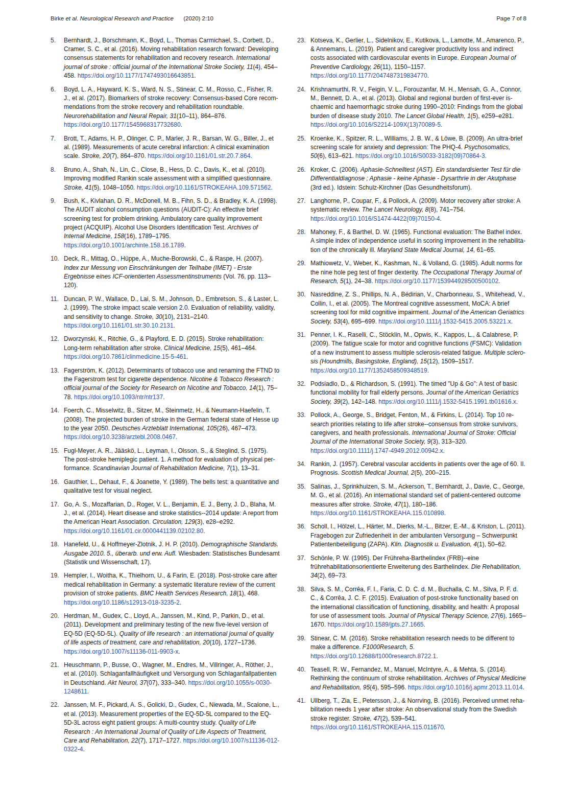Birke et al. Neurological Research and Practice (2020) 2:10
Page 7 of 8
Bernhardt, J., Borschmann, K., Boyd, L., Thomas Carmichael, S., Corbett, D., Cramer, S. C., et al. (2016). Moving rehabilitation research forward: Developing consensus statements for rehabilitation and recovery research. International journal of stroke : official journal of the International Stroke Society, 11(4), 454–458. https://doi.org/10.1177/1747493016643851.
Boyd, L. A., Hayward, K. S., Ward, N. S., Stinear, C. M., Rosso, C., Fisher, R. J., et al. (2017). Biomarkers of stroke recovery: Consensus-based Core recommendations from the stroke recovery and rehabilitation roundtable. Neurorehabilitation and Neural Repair, 31(10–11), 864–876. https://doi.org/10.1177/1545968317732680.
Brott, T., Adams, H. P., Olinger, C. P., Marler, J. R., Barsan, W. G., Biller, J., et al. (1989). Measurements of acute cerebral infarction: A clinical examination scale. Stroke, 20(7), 864–870. https://doi.org/10.1161/01.str.20.7.864.
Bruno, A., Shah, N., Lin, C., Close, B., Hess, D. C., Davis, K., et al. (2010). Improving modified Rankin scale assessment with a simplified questionnaire. Stroke, 41(5), 1048–1050. https://doi.org/10.1161/STROKEAHA.109.571562.
Bush, K., Kivlahan, D. R., McDonell, M. B., Fihn, S. D., & Bradley, K. A. (1998). The AUDIT alcohol consumption questions (AUDIT-C): An effective brief screening test for problem drinking. Ambulatory care quality improvement project (ACQUIP). Alcohol Use Disorders Identification Test. Archives of Internal Medicine, 158(16), 1789–1795. https://doi.org/10.1001/archinte.158.16.1789.
Deck, R., Mittag, O., Hüppe, A., Muche-Borowski, C., & Raspe, H. (2007). Index zur Messung von Einschränkungen der Teilhabe (IMET) - Erste Ergebnisse eines ICF-orientierten Assessmentinstruments (Vol. 76, pp. 113–120).
Duncan, P. W., Wallace, D., Lai, S. M., Johnson, D., Embretson, S., & Laster, L. J. (1999). The stroke impact scale version 2.0. Evaluation of reliability, validity, and sensitivity to change. Stroke, 30(10), 2131–2140. https://doi.org/10.1161/01.str.30.10.2131.
Dworzynski, K., Ritchie, G., & Playford, E. D. (2015). Stroke rehabilitation: Long-term rehabilitation after stroke. Clinical Medicine, 15(5), 461–464. https://doi.org/10.7861/clinmedicine.15-5-461.
Fagerström, K. (2012). Determinants of tobacco use and renaming the FTND to the Fagerstrom test for cigarette dependence. Nicotine & Tobacco Research : official journal of the Society for Research on Nicotine and Tobacco, 14(1), 75–78. https://doi.org/10.1093/ntr/ntr137.
Foerch, C., Misselwitz, B., Sitzer, M., Steinmetz, H., & Neumann-Haefelin, T. (2008). The projected burden of stroke in the German federal state of Hesse up to the year 2050. Deutsches Arzteblatt International, 105(26), 467–473. https://doi.org/10.3238/arztebl.2008.0467.
Fugl-Meyer, A. R., Jääskö, L., Leyman, I., Olsson, S., & Steglind, S. (1975). The post-stroke hemiplegic patient. 1. A method for evaluation of physical performance. Scandinavian Journal of Rehabilitation Medicine, 7(1), 13–31.
Gauthier, L., Dehaut, F., & Joanette, Y. (1989). The bells test: a quantitative and qualitative test for visual neglect.
Go, A. S., Mozaffarian, D., Roger, V. L., Benjamin, E. J., Berry, J. D., Blaha, M. J., et al. (2014). Heart disease and stroke statistics--2014 update: A report from the American Heart Association. Circulation, 129(3), e28–e292. https://doi.org/10.1161/01.cir.0000441139.02102.80.
Hanefeld, U., & Hoffmeyer-Zlotnik, J. H. P. (2010). Demographische Standards. Ausgabe 2010. 5., überarb. und erw. Aufl. Wiesbaden: Statistisches Bundesamt (Statistik und Wissenschaft, 17).
Hempler, I., Woitha, K., Thielhorn, U., & Farin, E. (2018). Post-stroke care after medical rehabilitation in Germany: a systematic literature review of the current provision of stroke patients. BMC Health Services Research, 18(1), 468. https://doi.org/10.1186/s12913-018-3235-2.
Herdman, M., Gudex, C., Lloyd, A., Janssen, M., Kind, P., Parkin, D., et al. (2011). Development and preliminary testing of the new five-level version of EQ-5D (EQ-5D-5L). Quality of life research : an international journal of quality of life aspects of treatment, care and rehabilitation, 20(10), 1727–1736. https://doi.org/10.1007/s11136-011-9903-x.
Heuschmann, P., Busse, O., Wagner, M., Endres, M., Villringer, A., Röther, J., et al. (2010). Schlaganfallhäufigkeit und Versorgung von Schlaganfallpatienten in Deutschland. Akt Neurol, 37(07), 333–340. https://doi.org/10.1055/s-0030-1248611.
Janssen, M. F., Pickard, A. S., Golicki, D., Gudex, C., Niewada, M., Scalone, L., et al. (2013). Measurement properties of the EQ-5D-5L compared to the EQ-5D-3L across eight patient groups: A multi-country study. Quality of Life Research : An International Journal of Quality of Life Aspects of Treatment, Care and Rehabilitation, 22(7), 1717–1727. https://doi.org/10.1007/s11136-012-0322-4.
Kotseva, K., Gerlier, L., Sidelnikov, E., Kutikova, L., Lamotte, M., Amarenco, P., & Annemans, L. (2019). Patient and caregiver productivity loss and indirect costs associated with cardiovascular events in Europe. European Journal of Preventive Cardiology, 26(11), 1150–1157. https://doi.org/10.1177/2047487319834770.
Krishnamurthi, R. V., Feigin, V. L., Forouzanfar, M. H., Mensah, G. A., Connor, M., Bennett, D. A., et al. (2013). Global and regional burden of first-ever ischaemic and haemorrhagic stroke during 1990–2010: Findings from the global burden of disease study 2010. The Lancet Global Health, 1(5), e259–e281. https://doi.org/10.1016/S2214-109X(13)70089-5.
Kroenke, K., Spitzer, R. L., Williams, J. B. W., & Löwe, B. (2009). An ultra-brief screening scale for anxiety and depression: The PHQ-4. Psychosomatics, 50(6), 613–621. https://doi.org/10.1016/S0033-3182(09)70864-3.
Kroker, C. (2006). Aphasie-Schnelltest (AST). Ein standardisierter Test für die Differentialdiagnose ; Aphasie - keine Aphasie - Dysarthrie in der Akutphase (3rd ed.). Idstein: Schulz-Kirchner (Das Gesundheitsforum).
Langhorne, P., Coupar, F., & Pollock, A. (2009). Motor recovery after stroke: A systematic review. The Lancet Neurology, 8(8), 741–754. https://doi.org/10.1016/S1474-4422(09)70150-4.
Mahoney, F., & Barthel, D. W. (1965). Functional evaluation: The Bathel index. A simple index of independence useful in scoring improvement in the rehabilitation of the chronically ill. Maryland State Medical Journal, 14, 61–65.
Mathiowetz, V., Weber, K., Kashman, N., & Volland, G. (1985). Adult norms for the nine hole peg test of finger dexterity. The Occupational Therapy Journal of Research, 5(1), 24–38. https://doi.org/10.1177/153944928500500102.
Nasreddine, Z. S., Phillips, N. A., Bédirian, V., Charbonneau, S., Whitehead, V., Collin, I., et al. (2005). The Montreal cognitive assessment, MoCA: A brief screening tool for mild cognitive impairment. Journal of the American Geriatrics Society, 53(4), 695–699. https://doi.org/10.1111/j.1532-5415.2005.53221.x.
Penner, I. K., Raselli, C., Stöcklin, M., Opwis, K., Kappos, L., & Calabrese, P. (2009). The fatigue scale for motor and cognitive functions (FSMC): Validation of a new instrument to assess multiple sclerosis-related fatigue. Multiple sclerosis (Houndmills, Basingstoke, England), 15(12), 1509–1517. https://doi.org/10.1177/1352458509348519.
Podsiadlo, D., & Richardson, S. (1991). The timed "Up & Go": A test of basic functional mobility for frail elderly persons. Journal of the American Geriatrics Society, 39(2), 142–148. https://doi.org/10.1111/j.1532-5415.1991.tb01616.x.
Pollock, A., George, S., Bridget, Fenton, M., & Firkins, L. (2014). Top 10 research priorities relating to life after stroke--consensus from stroke survivors, caregivers, and health professionals. International Journal of Stroke: Official Journal of the International Stroke Society, 9(3), 313–320. https://doi.org/10.1111/j.1747-4949.2012.00942.x.
Rankin, J. (1957). Cerebral vascular accidents in patients over the age of 60. II. Prognosis. Scottish Medical Journal, 2(5), 200–215.
Salinas, J., Sprinkhuizen, S. M., Ackerson, T., Bernhardt, J., Davie, C., George, M. G., et al. (2016). An international standard set of patient-centered outcome measures after stroke. Stroke, 47(1), 180–186. https://doi.org/10.1161/STROKEAHA.115.010898.
Scholl, I., Hölzel, L., Härter, M., Dierks, M.-L., Bitzer, E.-M., & Kriston, L. (2011). Fragebogen zur Zufriedenheit in der ambulanten Versorgung – Schwerpunkt Patientenbeteiligung (ZAPA). Klin. Diagnostik u. Evaluation, 4(1), 50–62.
Schönle, P. W. (1995). Der Frühreha-Barthelindex (FRB)--eine frührehabilitationsorientierte Erweiterung des Barthelindex. Die Rehabilitation, 34(2), 69–73.
Silva, S. M., Corrêa, F. I., Faria, C. D. C. d. M., Buchalla, C. M., Silva, P. F. d. C., & Corrêa, J. C. F. (2015). Evaluation of post-stroke functionality based on the international classification of functioning, disability, and health: A proposal for use of assessment tools. Journal of Physical Therapy Science, 27(6), 1665–1670. https://doi.org/10.1589/jpts.27.1665.
Stinear, C. M. (2016). Stroke rehabilitation research needs to be different to make a difference. F1000Research, 5. https://doi.org/10.12688/f1000research.8722.1.
Teasell, R. W., Fernandez, M., Manuel, McIntyre, A., & Mehta, S. (2014). Rethinking the continuum of stroke rehabilitation. Archives of Physical Medicine and Rehabilitation, 95(4), 595–596. https://doi.org/10.1016/j.apmr.2013.11.014.
Ullberg, T., Zia, E., Petersson, J., & Norrving, B. (2016). Perceived unmet rehabilitation needs 1 year after stroke: An observational study from the Swedish stroke register. Stroke, 47(2), 539–541. https://doi.org/10.1161/STROKEAHA.115.011670.